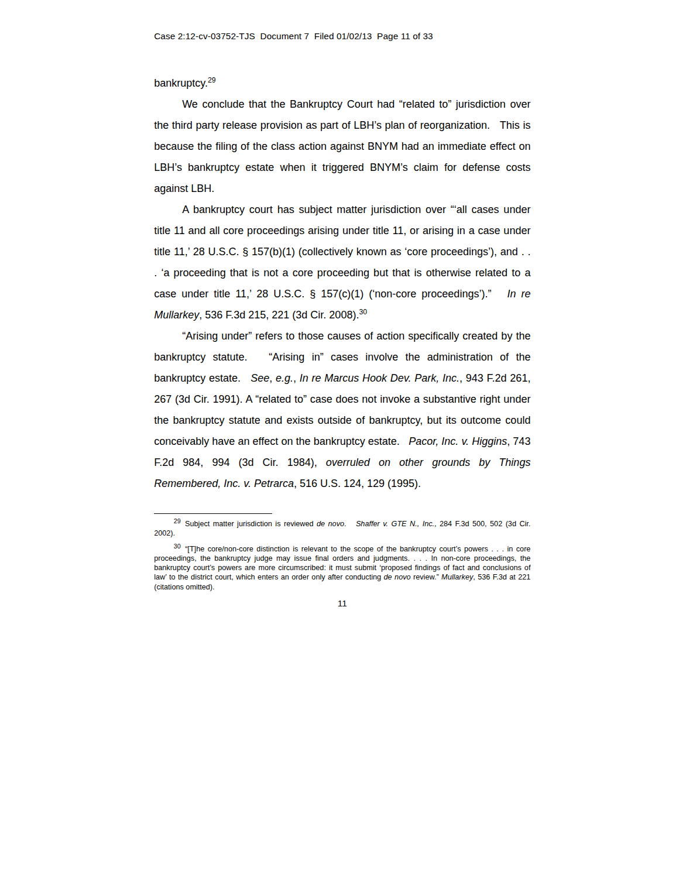Case 2:12-cv-03752-TJS Document 7 Filed 01/02/13 Page 11 of 33
bankruptcy.29
We conclude that the Bankruptcy Court had “related to” jurisdiction over the third party release provision as part of LBH’s plan of reorganization. This is because the filing of the class action against BNYM had an immediate effect on LBH’s bankruptcy estate when it triggered BNYM’s claim for defense costs against LBH.
A bankruptcy court has subject matter jurisdiction over “‘all cases under title 11 and all core proceedings arising under title 11, or arising in a case under title 11,’ 28 U.S.C. § 157(b)(1) (collectively known as ‘core proceedings’), and . . . ‘a proceeding that is not a core proceeding but that is otherwise related to a case under title 11,’ 28 U.S.C. § 157(c)(1) (‘non-core proceedings’).” In re Mullarkey, 536 F.3d 215, 221 (3d Cir. 2008).30
“Arising under” refers to those causes of action specifically created by the bankruptcy statute. “Arising in” cases involve the administration of the bankruptcy estate. See, e.g., In re Marcus Hook Dev. Park, Inc., 943 F.2d 261, 267 (3d Cir. 1991). A “related to” case does not invoke a substantive right under the bankruptcy statute and exists outside of bankruptcy, but its outcome could conceivably have an effect on the bankruptcy estate. Pacor, Inc. v. Higgins, 743 F.2d 984, 994 (3d Cir. 1984), overruled on other grounds by Things Remembered, Inc. v. Petrarca, 516 U.S. 124, 129 (1995).
29 Subject matter jurisdiction is reviewed de novo. Shaffer v. GTE N., Inc., 284 F.3d 500, 502 (3d Cir. 2002).
30 “[T]he core/non-core distinction is relevant to the scope of the bankruptcy court’s powers . . . in core proceedings, the bankruptcy judge may issue final orders and judgments. . . . In non-core proceedings, the bankruptcy court’s powers are more circumscribed: it must submit ‘proposed findings of fact and conclusions of law’ to the district court, which enters an order only after conducting de novo review.” Mullarkey, 536 F.3d at 221 (citations omitted).
11